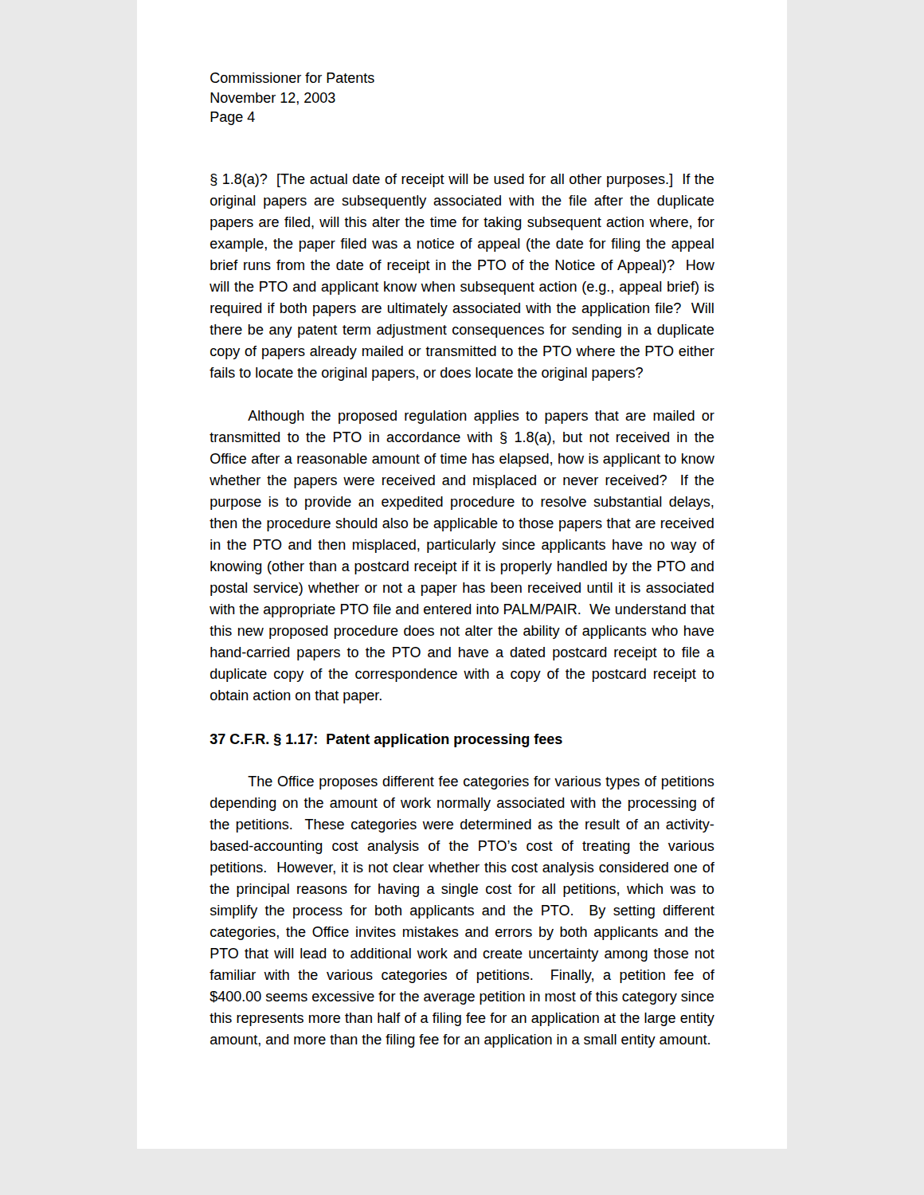Commissioner for Patents
November 12, 2003
Page 4
§ 1.8(a)? [The actual date of receipt will be used for all other purposes.] If the original papers are subsequently associated with the file after the duplicate papers are filed, will this alter the time for taking subsequent action where, for example, the paper filed was a notice of appeal (the date for filing the appeal brief runs from the date of receipt in the PTO of the Notice of Appeal)? How will the PTO and applicant know when subsequent action (e.g., appeal brief) is required if both papers are ultimately associated with the application file? Will there be any patent term adjustment consequences for sending in a duplicate copy of papers already mailed or transmitted to the PTO where the PTO either fails to locate the original papers, or does locate the original papers?
Although the proposed regulation applies to papers that are mailed or transmitted to the PTO in accordance with § 1.8(a), but not received in the Office after a reasonable amount of time has elapsed, how is applicant to know whether the papers were received and misplaced or never received? If the purpose is to provide an expedited procedure to resolve substantial delays, then the procedure should also be applicable to those papers that are received in the PTO and then misplaced, particularly since applicants have no way of knowing (other than a postcard receipt if it is properly handled by the PTO and postal service) whether or not a paper has been received until it is associated with the appropriate PTO file and entered into PALM/PAIR. We understand that this new proposed procedure does not alter the ability of applicants who have hand-carried papers to the PTO and have a dated postcard receipt to file a duplicate copy of the correspondence with a copy of the postcard receipt to obtain action on that paper.
37 C.F.R. § 1.17: Patent application processing fees
The Office proposes different fee categories for various types of petitions depending on the amount of work normally associated with the processing of the petitions. These categories were determined as the result of an activity-based-accounting cost analysis of the PTO’s cost of treating the various petitions. However, it is not clear whether this cost analysis considered one of the principal reasons for having a single cost for all petitions, which was to simplify the process for both applicants and the PTO. By setting different categories, the Office invites mistakes and errors by both applicants and the PTO that will lead to additional work and create uncertainty among those not familiar with the various categories of petitions. Finally, a petition fee of $400.00 seems excessive for the average petition in most of this category since this represents more than half of a filing fee for an application at the large entity amount, and more than the filing fee for an application in a small entity amount.